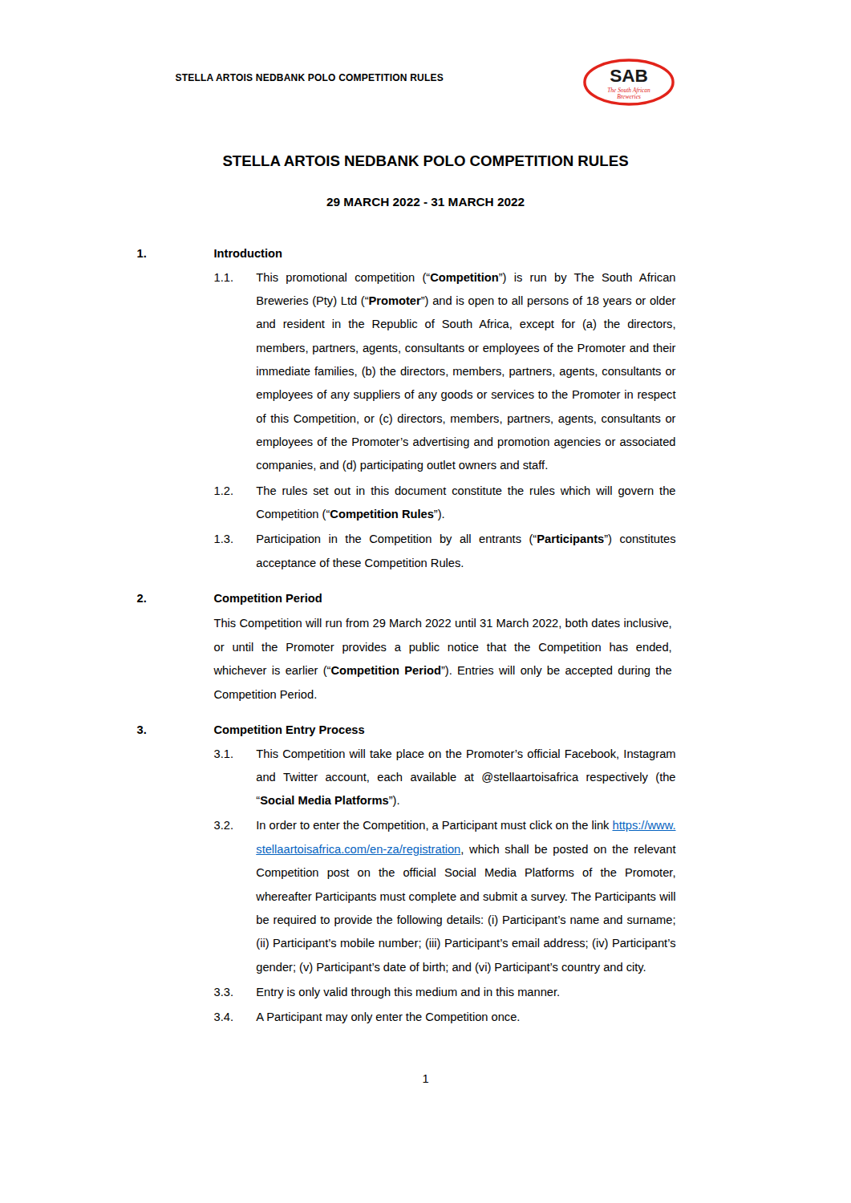STELLA ARTOIS NEDBANK POLO COMPETITION RULES
SAB The South African Breweries
STELLA ARTOIS NEDBANK POLO COMPETITION RULES
29 MARCH 2022 - 31 MARCH 2022
Introduction
This promotional competition (“Competition”) is run by The South African Breweries (Pty) Ltd (“Promoter”) and is open to all persons of 18 years or older and resident in the Republic of South Africa, except for (a) the directors, members, partners, agents, consultants or employees of the Promoter and their immediate families, (b) the directors, members, partners, agents, consultants or employees of any suppliers of any goods or services to the Promoter in respect of this Competition, or (c) directors, members, partners, agents, consultants or employees of the Promoter’s advertising and promotion agencies or associated companies, and (d) participating outlet owners and staff.
The rules set out in this document constitute the rules which will govern the Competition (“Competition Rules”).
Participation in the Competition by all entrants (“Participants”) constitutes acceptance of these Competition Rules.
Competition Period
This Competition will run from 29 March 2022 until 31 March 2022, both dates inclusive, or until the Promoter provides a public notice that the Competition has ended, whichever is earlier (“Competition Period”). Entries will only be accepted during the Competition Period.
Competition Entry Process
This Competition will take place on the Promoter’s official Facebook, Instagram and Twitter account, each available at @stellaartoisafrica respectively (the “Social Media Platforms”).
In order to enter the Competition, a Participant must click on the link https://www.stellaartoisafrica.com/en-za/registration, which shall be posted on the relevant Competition post on the official Social Media Platforms of the Promoter, whereafter Participants must complete and submit a survey. The Participants will be required to provide the following details: (i) Participant’s name and surname; (ii) Participant’s mobile number; (iii) Participant’s email address; (iv) Participant’s gender; (v) Participant’s date of birth; and (vi) Participant’s country and city.
Entry is only valid through this medium and in this manner.
A Participant may only enter the Competition once.
1